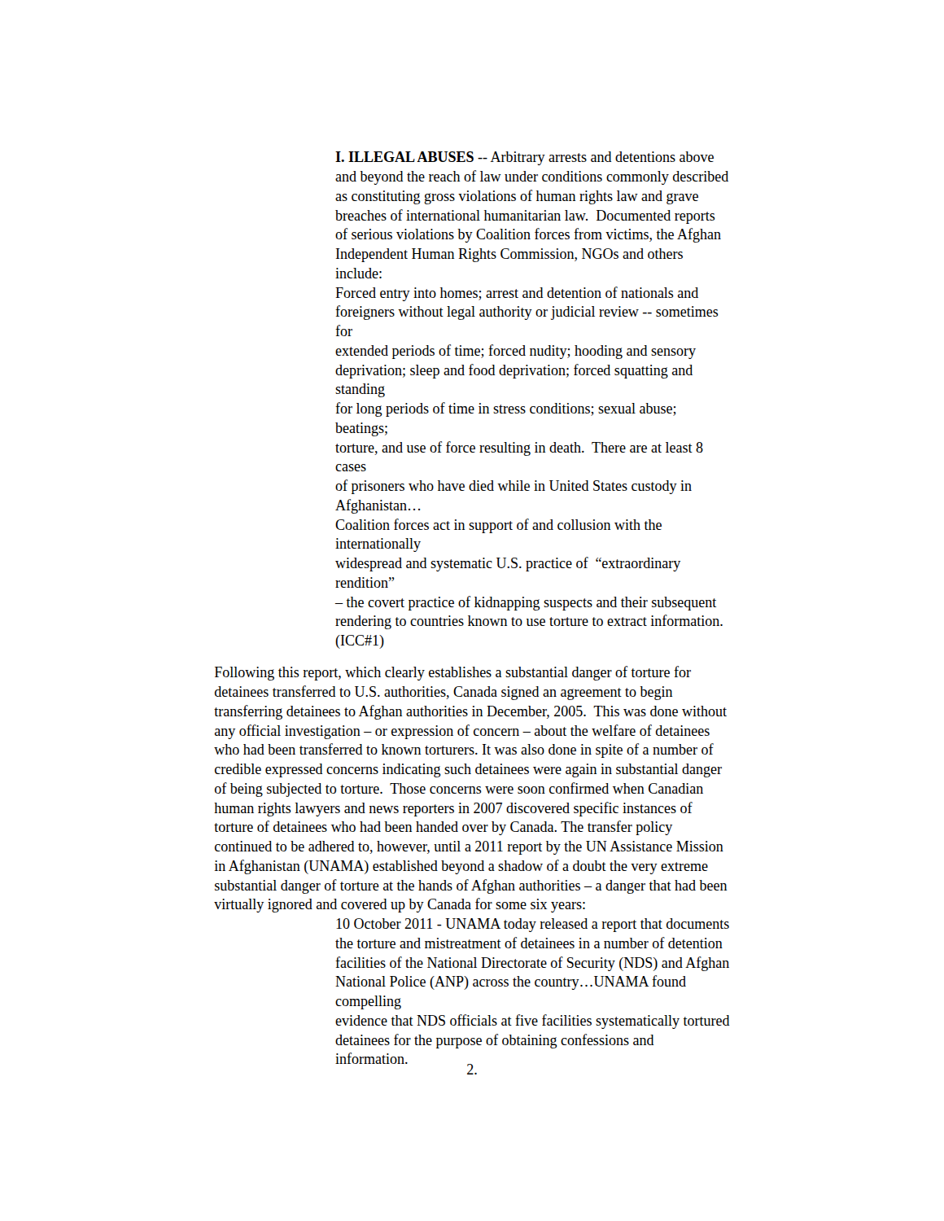I. ILLEGAL ABUSES -- Arbitrary arrests and detentions above
and beyond the reach of law under conditions commonly described
as constituting gross violations of human rights law and grave
breaches of international humanitarian law. Documented reports
of serious violations by Coalition forces from victims, the Afghan
Independent Human Rights Commission, NGOs and others include:
Forced entry into homes; arrest and detention of nationals and
foreigners without legal authority or judicial review -- sometimes for
extended periods of time; forced nudity; hooding and sensory
deprivation; sleep and food deprivation; forced squatting and standing
for long periods of time in stress conditions; sexual abuse; beatings;
torture, and use of force resulting in death. There are at least 8 cases
of prisoners who have died while in United States custody in
Afghanistan…
Coalition forces act in support of and collusion with the internationally
widespread and systematic U.S. practice of “extraordinary rendition”
– the covert practice of kidnapping suspects and their subsequent
rendering to countries known to use torture to extract information.
(ICC#1)
Following this report, which clearly establishes a substantial danger of torture for detainees transferred to U.S. authorities, Canada signed an agreement to begin transferring detainees to Afghan authorities in December, 2005. This was done without any official investigation – or expression of concern – about the welfare of detainees who had been transferred to known torturers. It was also done in spite of a number of credible expressed concerns indicating such detainees were again in substantial danger of being subjected to torture. Those concerns were soon confirmed when Canadian human rights lawyers and news reporters in 2007 discovered specific instances of torture of detainees who had been handed over by Canada. The transfer policy continued to be adhered to, however, until a 2011 report by the UN Assistance Mission in Afghanistan (UNAMA) established beyond a shadow of a doubt the very extreme substantial danger of torture at the hands of Afghan authorities – a danger that had been virtually ignored and covered up by Canada for some six years:
10 October 2011 - UNAMA today released a report that documents
the torture and mistreatment of detainees in a number of detention
facilities of the National Directorate of Security (NDS) and Afghan
National Police (ANP) across the country…UNAMA found compelling
evidence that NDS officials at five facilities systematically tortured
detainees for the purpose of obtaining confessions and information.
2.